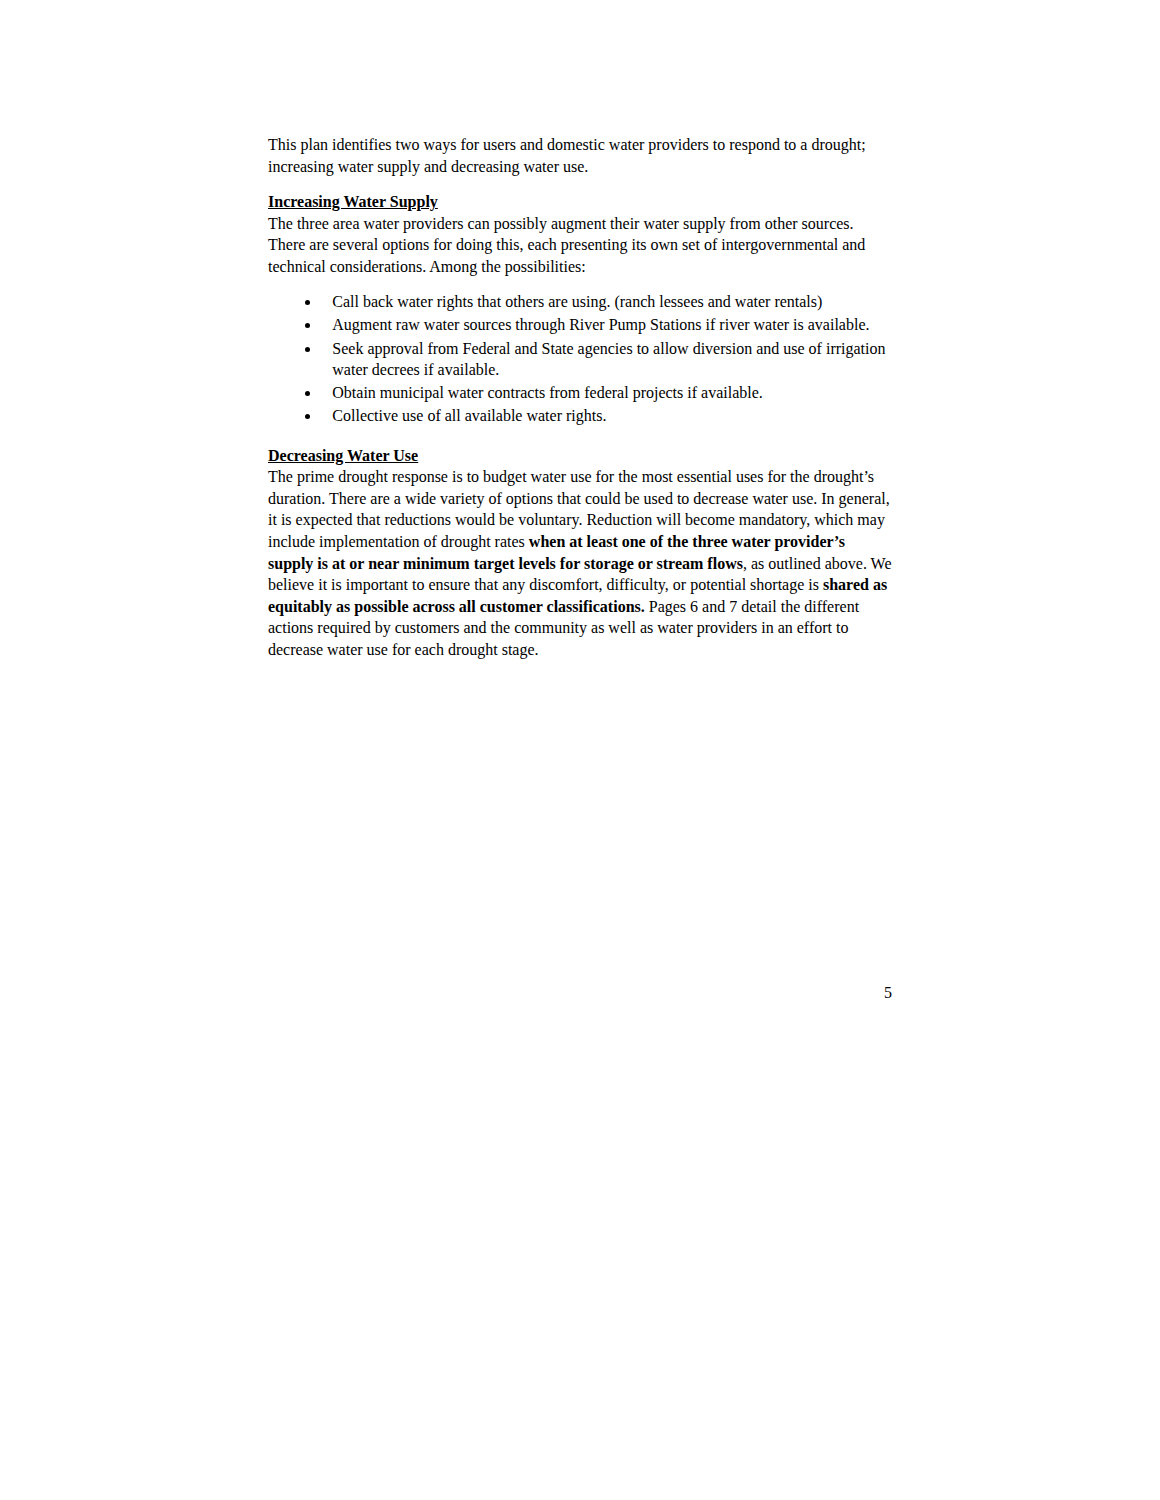This plan identifies two ways for users and domestic water providers to respond to a drought; increasing water supply and decreasing water use.
Increasing Water Supply
The three area water providers can possibly augment their water supply from other sources. There are several options for doing this, each presenting its own set of intergovernmental and technical considerations. Among the possibilities:
Call back water rights that others are using. (ranch lessees and water rentals)
Augment raw water sources through River Pump Stations if river water is available.
Seek approval from Federal and State agencies to allow diversion and use of irrigation water decrees if available.
Obtain municipal water contracts from federal projects if available.
Collective use of all available water rights.
Decreasing Water Use
The prime drought response is to budget water use for the most essential uses for the drought’s duration. There are a wide variety of options that could be used to decrease water use. In general, it is expected that reductions would be voluntary. Reduction will become mandatory, which may include implementation of drought rates when at least one of the three water provider’s supply is at or near minimum target levels for storage or stream flows, as outlined above. We believe it is important to ensure that any discomfort, difficulty, or potential shortage is shared as equitably as possible across all customer classifications. Pages 6 and 7 detail the different actions required by customers and the community as well as water providers in an effort to decrease water use for each drought stage.
5